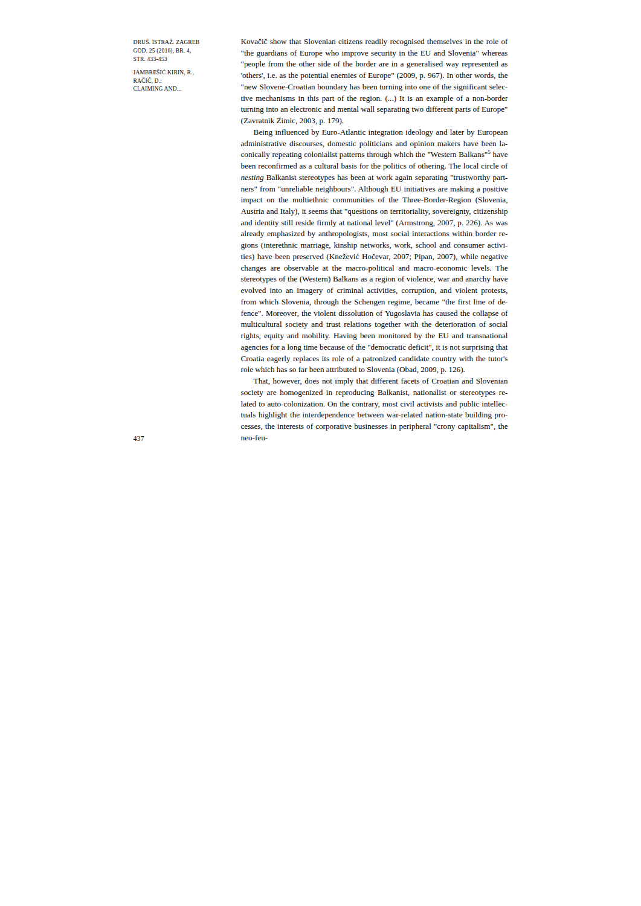DRUŠ. ISTRAŽ. ZAGREB
GOD. 25 (2016), BR. 4,
STR. 433-453
JAMBREŠIĆ KIRIN, R.,
RAČIĆ, D.:
CLAIMING AND...
Kovačič show that Slovenian citizens readily recognised themselves in the role of "the guardians of Europe who improve security in the EU and Slovenia" whereas "people from the other side of the border are in a generalised way represented as 'others', i.e. as the potential enemies of Europe" (2009, p. 967). In other words, the "new Slovene-Croatian boundary has been turning into one of the significant selective mechanisms in this part of the region. (...) It is an example of a non-border turning into an electronic and mental wall separating two different parts of Europe" (Zavratnik Zimic, 2003, p. 179).
Being influenced by Euro-Atlantic integration ideology and later by European administrative discourses, domestic politicians and opinion makers have been laconically repeating colonialist patterns through which the "Western Balkans"5 have been reconfirmed as a cultural basis for the politics of othering. The local circle of nesting Balkanist stereotypes has been at work again separating "trustworthy partners" from "unreliable neighbours". Although EU initiatives are making a positive impact on the multiethnic communities of the Three-Border-Region (Slovenia, Austria and Italy), it seems that "questions on territoriality, sovereignty, citizenship and identity still reside firmly at national level" (Armstrong, 2007, p. 226). As was already emphasized by anthropologists, most social interactions within border regions (interethnic marriage, kinship networks, work, school and consumer activities) have been preserved (Knežević Hočevar, 2007; Pipan, 2007), while negative changes are observable at the macro-political and macro-economic levels. The stereotypes of the (Western) Balkans as a region of violence, war and anarchy have evolved into an imagery of criminal activities, corruption, and violent protests, from which Slovenia, through the Schengen regime, became "the first line of defence". Moreover, the violent dissolution of Yugoslavia has caused the collapse of multicultural society and trust relations together with the deterioration of social rights, equity and mobility. Having been monitored by the EU and transnational agencies for a long time because of the "democratic deficit", it is not surprising that Croatia eagerly replaces its role of a patronized candidate country with the tutor's role which has so far been attributed to Slovenia (Obad, 2009, p. 126).
That, however, does not imply that different facets of Croatian and Slovenian society are homogenized in reproducing Balkanist, nationalist or stereotypes related to auto-colonization. On the contrary, most civil activists and public intellectuals highlight the interdependence between war-related nation-state building processes, the interests of corporative businesses in peripheral "crony capitalism", the neo-feu-
437